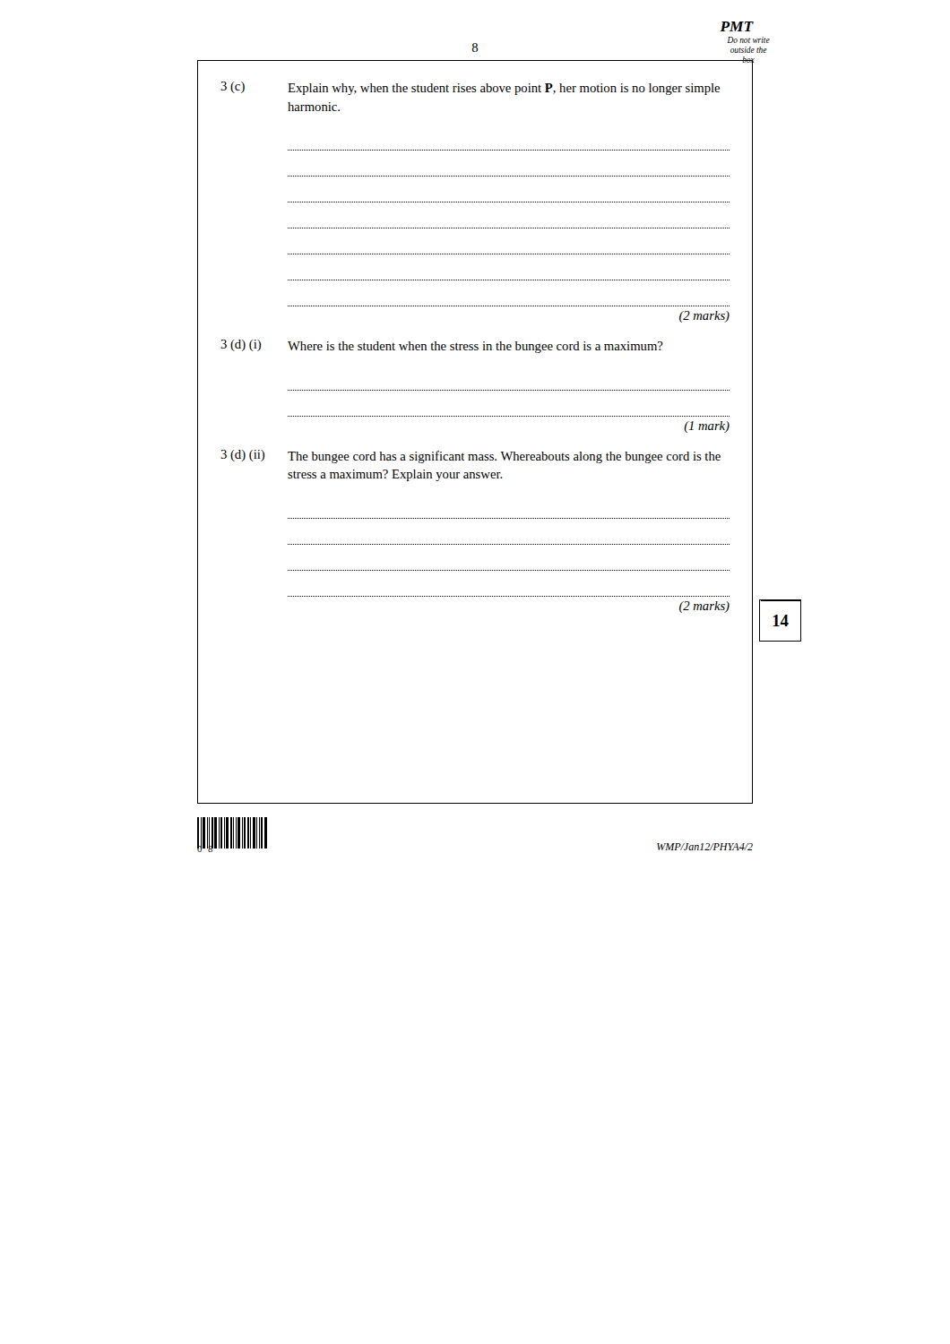PMT
8
Do not write
outside the
box
3 (c)
Explain why, when the student rises above point P, her motion is no longer simple harmonic.
(2 marks)
3 (d) (i)
Where is the student when the stress in the bungee cord is a maximum?
(1 mark)
3 (d) (ii)
The bungee cord has a significant mass. Whereabouts along the bungee cord is the stress a maximum? Explain your answer.
(2 marks)
14
0 8
WMP/Jan12/PHYA4/2